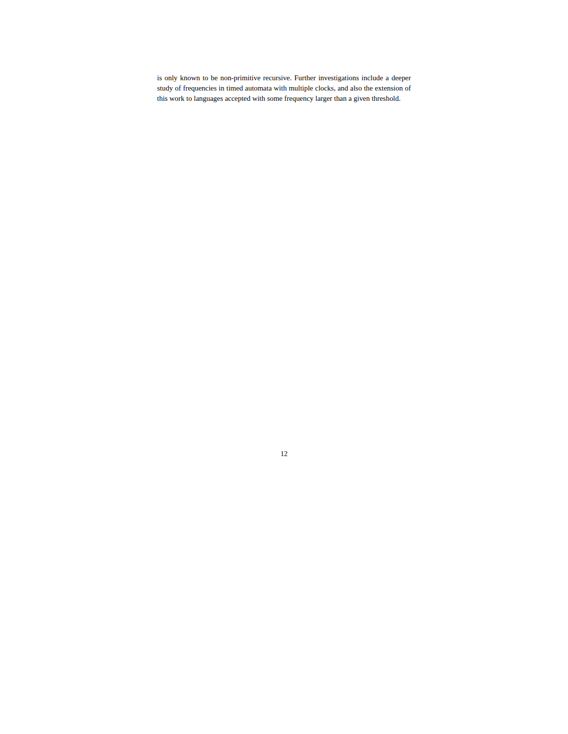is only known to be non-primitive recursive. Further investigations include a deeper study of frequencies in timed automata with multiple clocks, and also the extension of this work to languages accepted with some frequency larger than a given threshold.
12